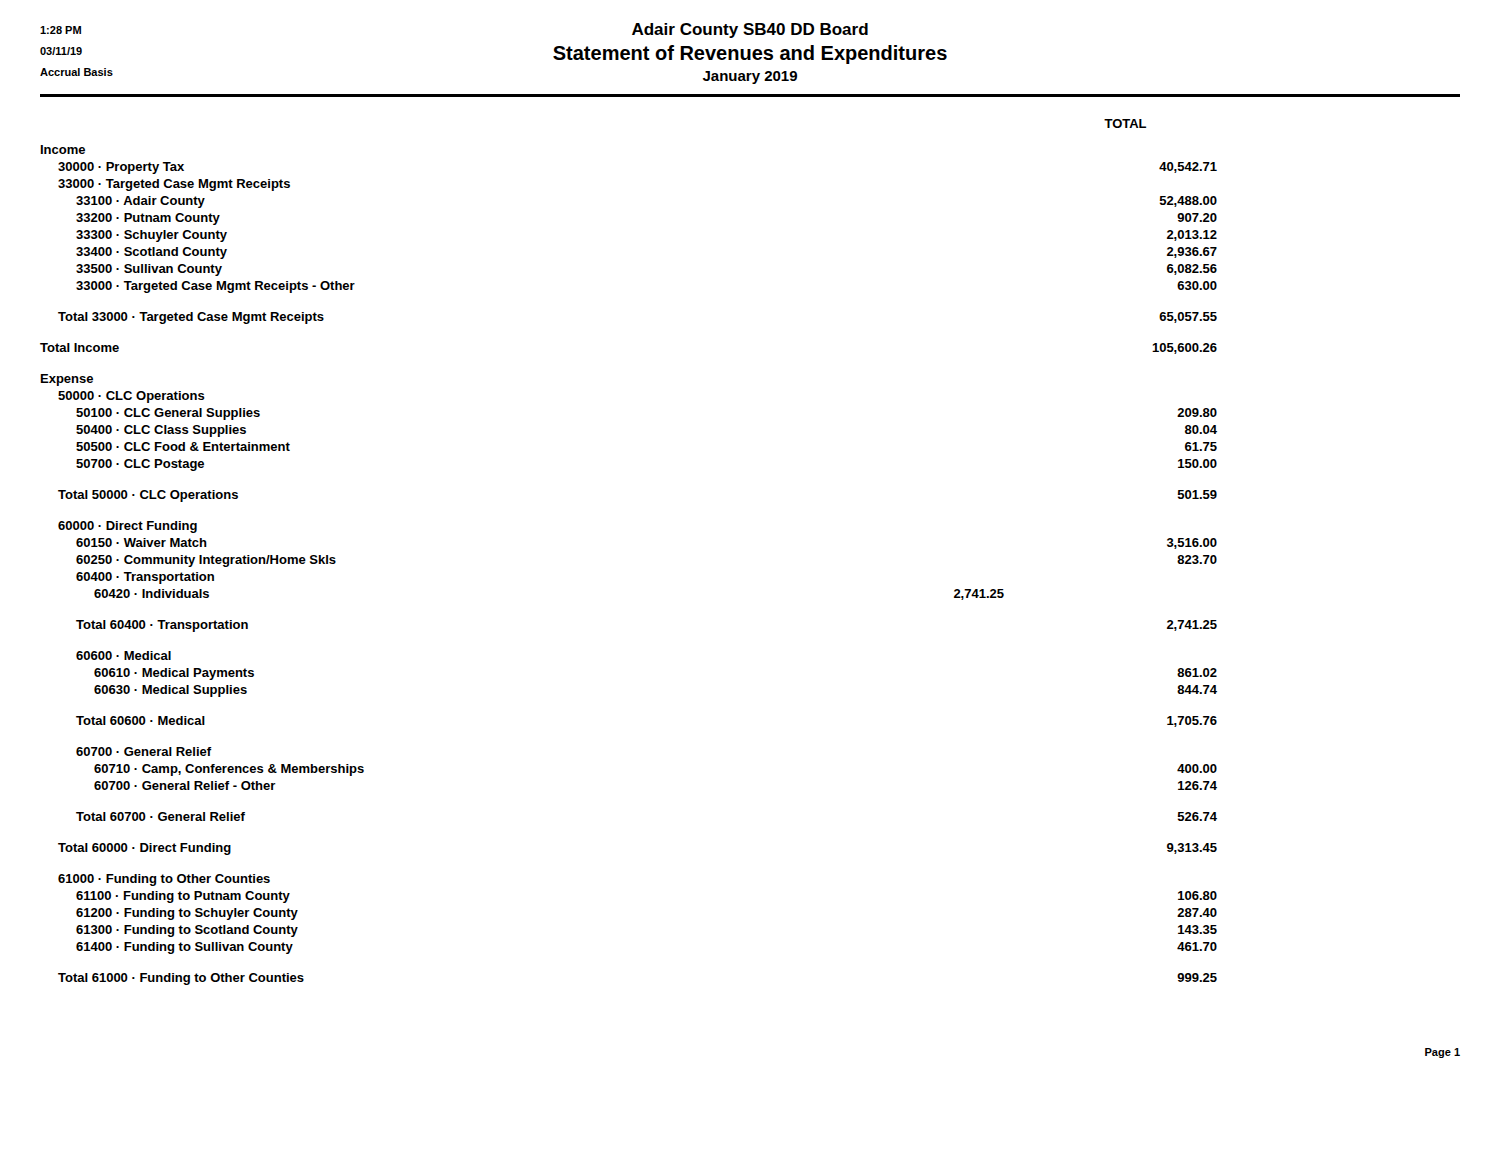1:28 PM
03/11/19
Accrual Basis
Adair County SB40 DD Board
Statement of Revenues and Expenditures
January 2019
| | | TOTAL | |
| Income | | | |
| 30000 · Property Tax | | 40,542.71 | |
| 33000 · Targeted Case Mgmt Receipts | | | |
| 33100 · Adair County | | 52,488.00 | |
| 33200 · Putnam County | | 907.20 | |
| 33300 · Schuyler County | | 2,013.12 | |
| 33400 · Scotland County | | 2,936.67 | |
| 33500 · Sullivan County | | 6,082.56 | |
| 33000 · Targeted Case Mgmt Receipts - Other | | 630.00 | |
| Total 33000 · Targeted Case Mgmt Receipts | | 65,057.55 | |
| Total Income | | 105,600.26 | |
| Expense | | | |
| 50000 · CLC Operations | | | |
| 50100 · CLC General Supplies | | 209.80 | |
| 50400 · CLC Class Supplies | | 80.04 | |
| 50500 · CLC Food & Entertainment | | 61.75 | |
| 50700 · CLC Postage | | 150.00 | |
| Total 50000 · CLC Operations | | 501.59 | |
| 60000 · Direct Funding | | | |
| 60150 · Waiver Match | | 3,516.00 | |
| 60250 · Community Integration/Home Skls | | 823.70 | |
| 60400 · Transportation | | | |
| 60420 · Individuals | 2,741.25 | | |
| Total 60400 · Transportation | | 2,741.25 | |
| 60600 · Medical | | | |
| 60610 · Medical Payments | | 861.02 | |
| 60630 · Medical Supplies | | 844.74 | |
| Total 60600 · Medical | | 1,705.76 | |
| 60700 · General Relief | | | |
| 60710 · Camp, Conferences & Memberships | | 400.00 | |
| 60700 · General Relief - Other | | 126.74 | |
| Total 60700 · General Relief | | 526.74 | |
| Total 60000 · Direct Funding | | 9,313.45 | |
| 61000 · Funding to Other Counties | | | |
| 61100 · Funding to Putnam County | | 106.80 | |
| 61200 · Funding to Schuyler County | | 287.40 | |
| 61300 · Funding to Scotland County | | 143.35 | |
| 61400 · Funding to Sullivan County | | 461.70 | |
| Total 61000 · Funding to Other Counties | | 999.25 | |
Page 1